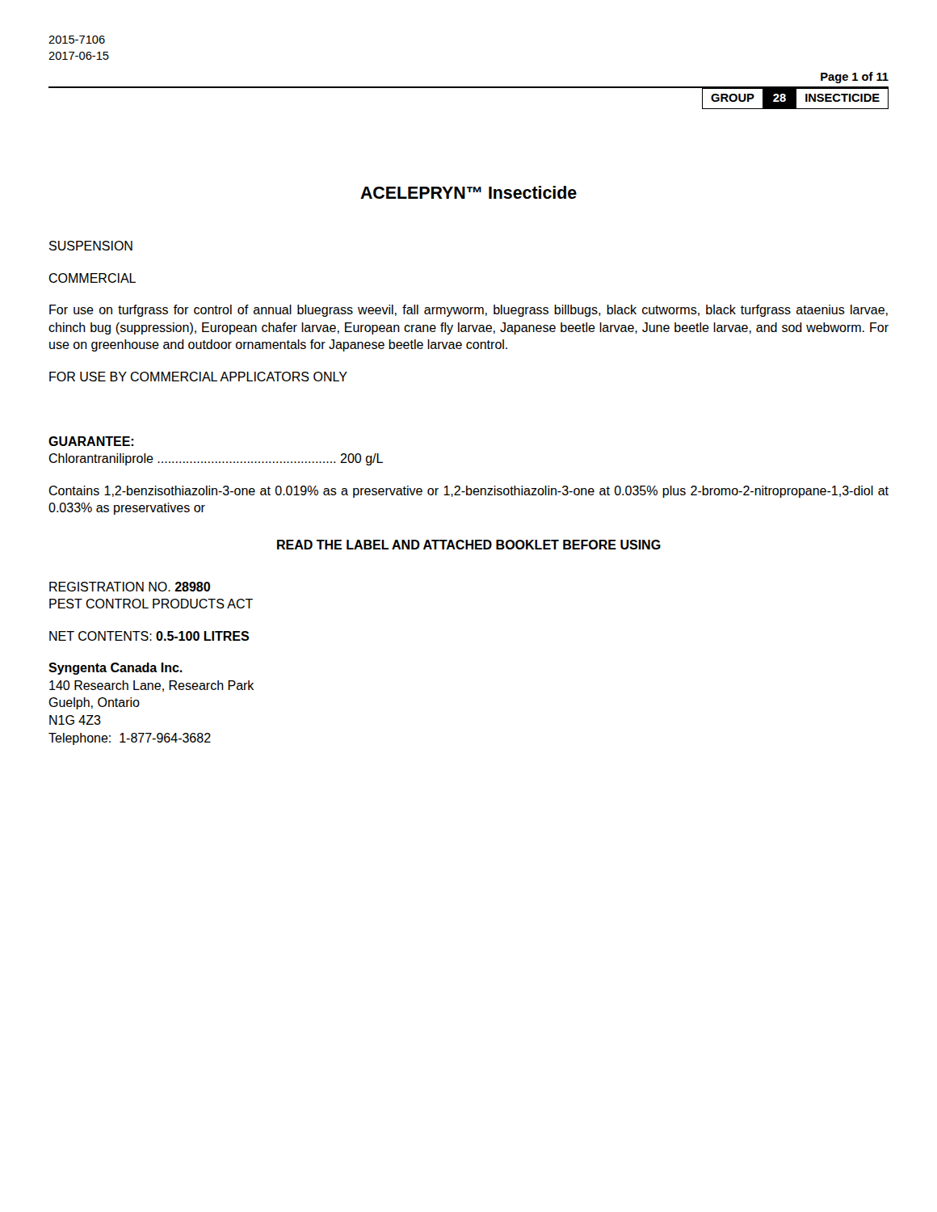2015-7106
2017-06-15
Page 1 of 11
| GROUP | 28 | INSECTICIDE |
ACELEPRYN™ Insecticide
SUSPENSION
COMMERCIAL
For use on turfgrass for control of annual bluegrass weevil, fall armyworm, bluegrass billbugs, black cutworms, black turfgrass ataenius larvae, chinch bug (suppression), European chafer larvae, European crane fly larvae, Japanese beetle larvae, June beetle larvae, and sod webworm. For use on greenhouse and outdoor ornamentals for Japanese beetle larvae control.
FOR USE BY COMMERCIAL APPLICATORS ONLY
GUARANTEE:
Chlorantraniliprole .................................................. 200 g/L
Contains 1,2-benzisothiazolin-3-one at 0.019% as a preservative or 1,2-benzisothiazolin-3-one at 0.035% plus 2-bromo-2-nitropropane-1,3-diol at 0.033% as preservatives or
READ THE LABEL AND ATTACHED BOOKLET BEFORE USING
REGISTRATION NO. 28980
PEST CONTROL PRODUCTS ACT
NET CONTENTS: 0.5-100 LITRES
Syngenta Canada Inc.
140 Research Lane, Research Park
Guelph, Ontario
N1G 4Z3
Telephone: 1-877-964-3682